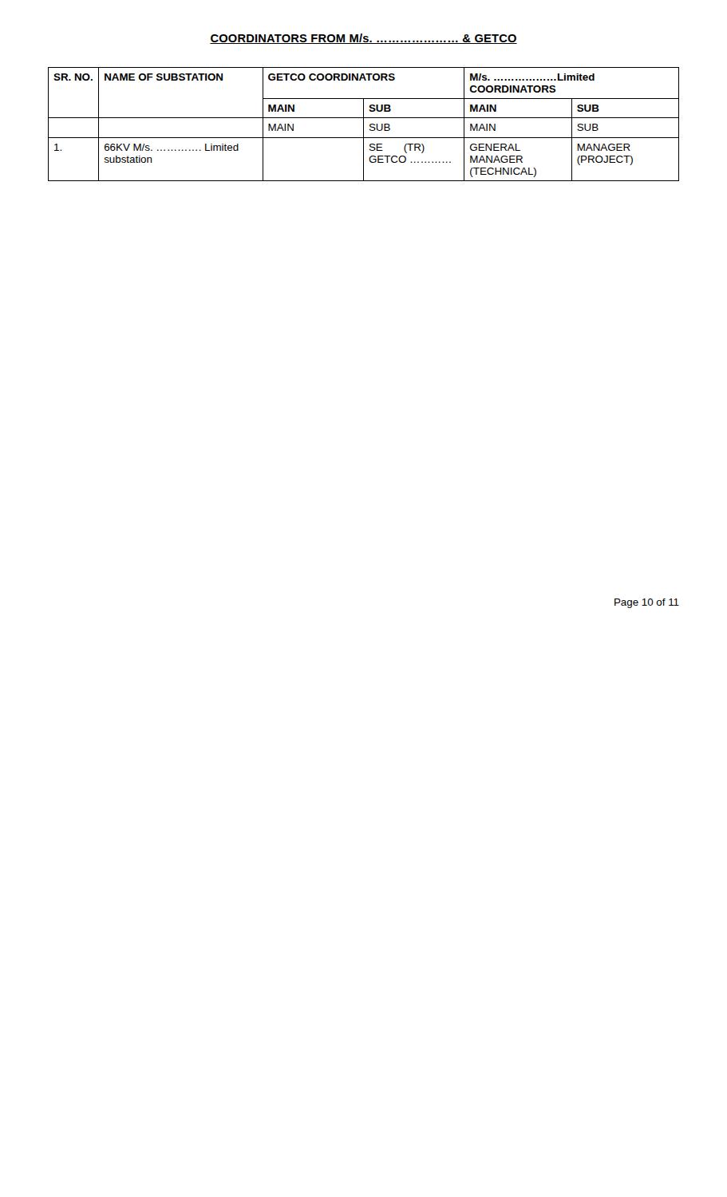COORDINATORS FROM M/s. ………………… & GETCO
| SR. NO. | NAME OF SUBSTATION | GETCO COORDINATORS | M/s. ………………Limited COORDINATORS |
| --- | --- | --- | --- |
| MAIN | SUB | MAIN | SUB |
| | | MAIN | SUB | MAIN | SUB |
| 1. | 66KV M/s. …………. Limited substation | | SE (TR) GETCO ………… | GENERAL MANAGER (TECHNICAL) | MANAGER (PROJECT) |
Page 10 of 11